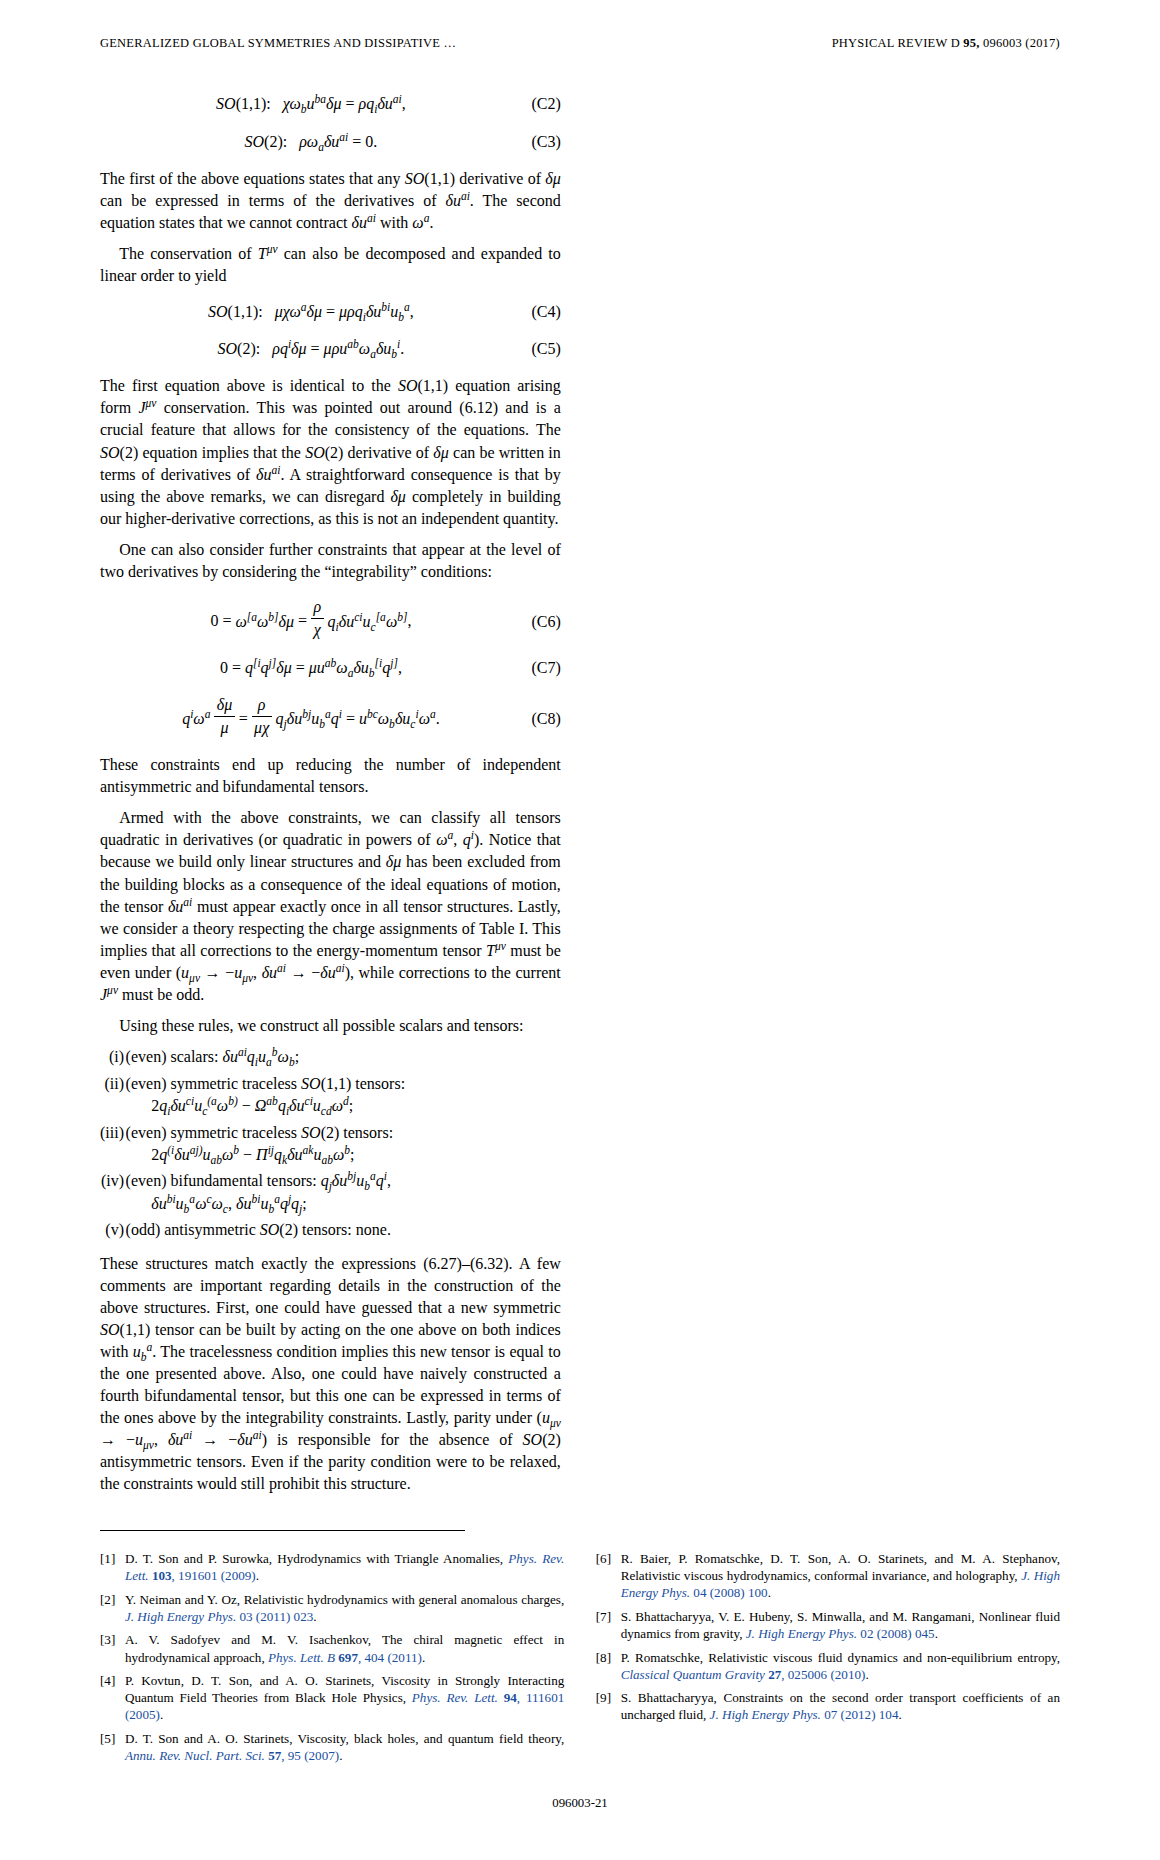Generalized global symmetries and dissipative …
Physical Review D 95, 096003 (2017)
SO(1,1): χωbubaδμ = ρqiδuai,
(C2)
SO(2): ρωaδuai = 0.
(C3)
The first of the above equations states that any SO(1,1) derivative of δμ can be expressed in terms of the derivatives of δuai. The second equation states that we cannot contract δuai with ωa.
The conservation of Tμν can also be decomposed and expanded to linear order to yield
SO(1,1): μχωaδμ = μρqiδubiuba,
(C4)
SO(2): ρqiδμ = μρuabωaδubi.
(C5)
The first equation above is identical to the SO(1,1) equation arising form Jμν conservation. This was pointed out around (6.12) and is a crucial feature that allows for the consistency of the equations. The SO(2) equation implies that the SO(2) derivative of δμ can be written in terms of derivatives of δuai. A straightforward consequence is that by using the above remarks, we can disregard δμ completely in building our higher-derivative corrections, as this is not an independent quantity.
One can also consider further constraints that appear at the level of two derivatives by considering the “integrability” conditions:
0 = ω[aωb]δμ = ρχ qiδuciuc[aωb],
(C6)
0 = q[iqj]δμ = μuabωaδub[iqj],
(C7)
qiωa δμ μ = ρμχ qjδubjubaqi = ubcωbδuciωa.
(C8)
These constraints end up reducing the number of independent antisymmetric and bifundamental tensors.
Armed with the above constraints, we can classify all tensors quadratic in derivatives (or quadratic in powers of ωa, qi). Notice that because we build only linear structures and δμ has been excluded from the building blocks as a consequence of the ideal equations of motion, the tensor δuai must appear exactly once in all tensor structures. Lastly, we consider a theory respecting the charge assignments of Table I. This implies that all corrections to the energy-momentum tensor Tμν must be even under (uμν → −uμν, δuai → −δuai), while corrections to the current Jμν must be odd.
Using these rules, we construct all possible scalars and tensors:
(i) (even) scalars: δuaiqiuabωb;
(ii) (even) symmetric traceless SO(1,1) tensors: 2qiδuciuc(aωb) − Ωabqiδuciucdωd;
(iii) (even) symmetric traceless SO(2) tensors: 2q(iδuaj)uabωb − Πijqkδuakuabωb;
(iv) (even) bifundamental tensors: qjδubjubaqi, δubiubaωcωc, δubiubaqjqj;
(v) (odd) antisymmetric SO(2) tensors: none.
These structures match exactly the expressions (6.27)–(6.32). A few comments are important regarding details in the construction of the above structures. First, one could have guessed that a new symmetric SO(1,1) tensor can be built by acting on the one above on both indices with uba. The tracelessness condition implies this new tensor is equal to the one presented above. Also, one could have naively constructed a fourth bifundamental tensor, but this one can be expressed in terms of the ones above by the integrability constraints. Lastly, parity under (uμν → −uμν, δuai → −δuai) is responsible for the absence of SO(2) antisymmetric tensors. Even if the parity condition were to be relaxed, the constraints would still prohibit this structure.
[1] D. T. Son and P. Surowka, Hydrodynamics with Triangle Anomalies, Phys. Rev. Lett. 103, 191601 (2009).
[2] Y. Neiman and Y. Oz, Relativistic hydrodynamics with general anomalous charges, J. High Energy Phys. 03 (2011) 023.
[3] A. V. Sadofyev and M. V. Isachenkov, The chiral magnetic effect in hydrodynamical approach, Phys. Lett. B 697, 404 (2011).
[4] P. Kovtun, D. T. Son, and A. O. Starinets, Viscosity in Strongly Interacting Quantum Field Theories from Black Hole Physics, Phys. Rev. Lett. 94, 111601 (2005).
[5] D. T. Son and A. O. Starinets, Viscosity, black holes, and quantum field theory, Annu. Rev. Nucl. Part. Sci. 57, 95 (2007).
[6] R. Baier, P. Romatschke, D. T. Son, A. O. Starinets, and M. A. Stephanov, Relativistic viscous hydrodynamics, conformal invariance, and holography, J. High Energy Phys. 04 (2008) 100.
[7] S. Bhattacharyya, V. E. Hubeny, S. Minwalla, and M. Rangamani, Nonlinear fluid dynamics from gravity, J. High Energy Phys. 02 (2008) 045.
[8] P. Romatschke, Relativistic viscous fluid dynamics and non-equilibrium entropy, Classical Quantum Gravity 27, 025006 (2010).
[9] S. Bhattacharyya, Constraints on the second order transport coefficients of an uncharged fluid, J. High Energy Phys. 07 (2012) 104.
096003-21